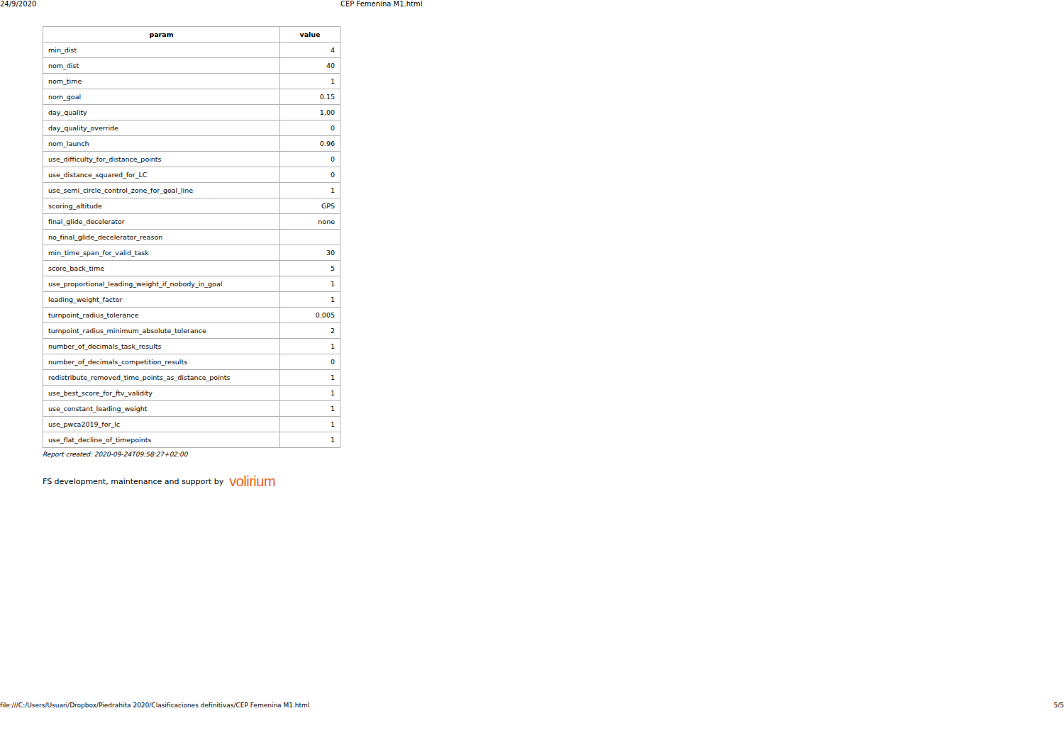24/9/2020
CEP Femenina M1.html
| param | value |
| --- | --- |
| min_dist | 4 |
| nom_dist | 40 |
| nom_time | 1 |
| nom_goal | 0.15 |
| day_quality | 1.00 |
| day_quality_override | 0 |
| nom_launch | 0.96 |
| use_difficulty_for_distance_points | 0 |
| use_distance_squared_for_LC | 0 |
| use_semi_circle_control_zone_for_goal_line | 1 |
| scoring_altitude | GPS |
| final_glide_decelerator | none |
| no_final_glide_decelerator_reason | |
| min_time_span_for_valid_task | 30 |
| score_back_time | 5 |
| use_proportional_leading_weight_if_nobody_in_goal | 1 |
| leading_weight_factor | 1 |
| turnpoint_radius_tolerance | 0.005 |
| turnpoint_radius_minimum_absolute_tolerance | 2 |
| number_of_decimals_task_results | 1 |
| number_of_decimals_competition_results | 0 |
| redistribute_removed_time_points_as_distance_points | 1 |
| use_best_score_for_ftv_validity | 1 |
| use_constant_leading_weight | 1 |
| use_pwca2019_for_lc | 1 |
| use_flat_decline_of_timepoints | 1 |
Report created: 2020-09-24T09:58:27+02:00
FS development, maintenance and support by volirium
file:///C:/Users/Usuari/Dropbox/Piedrahita 2020/Clasificaciones definitivas/CEP Femenina M1.html
5/5